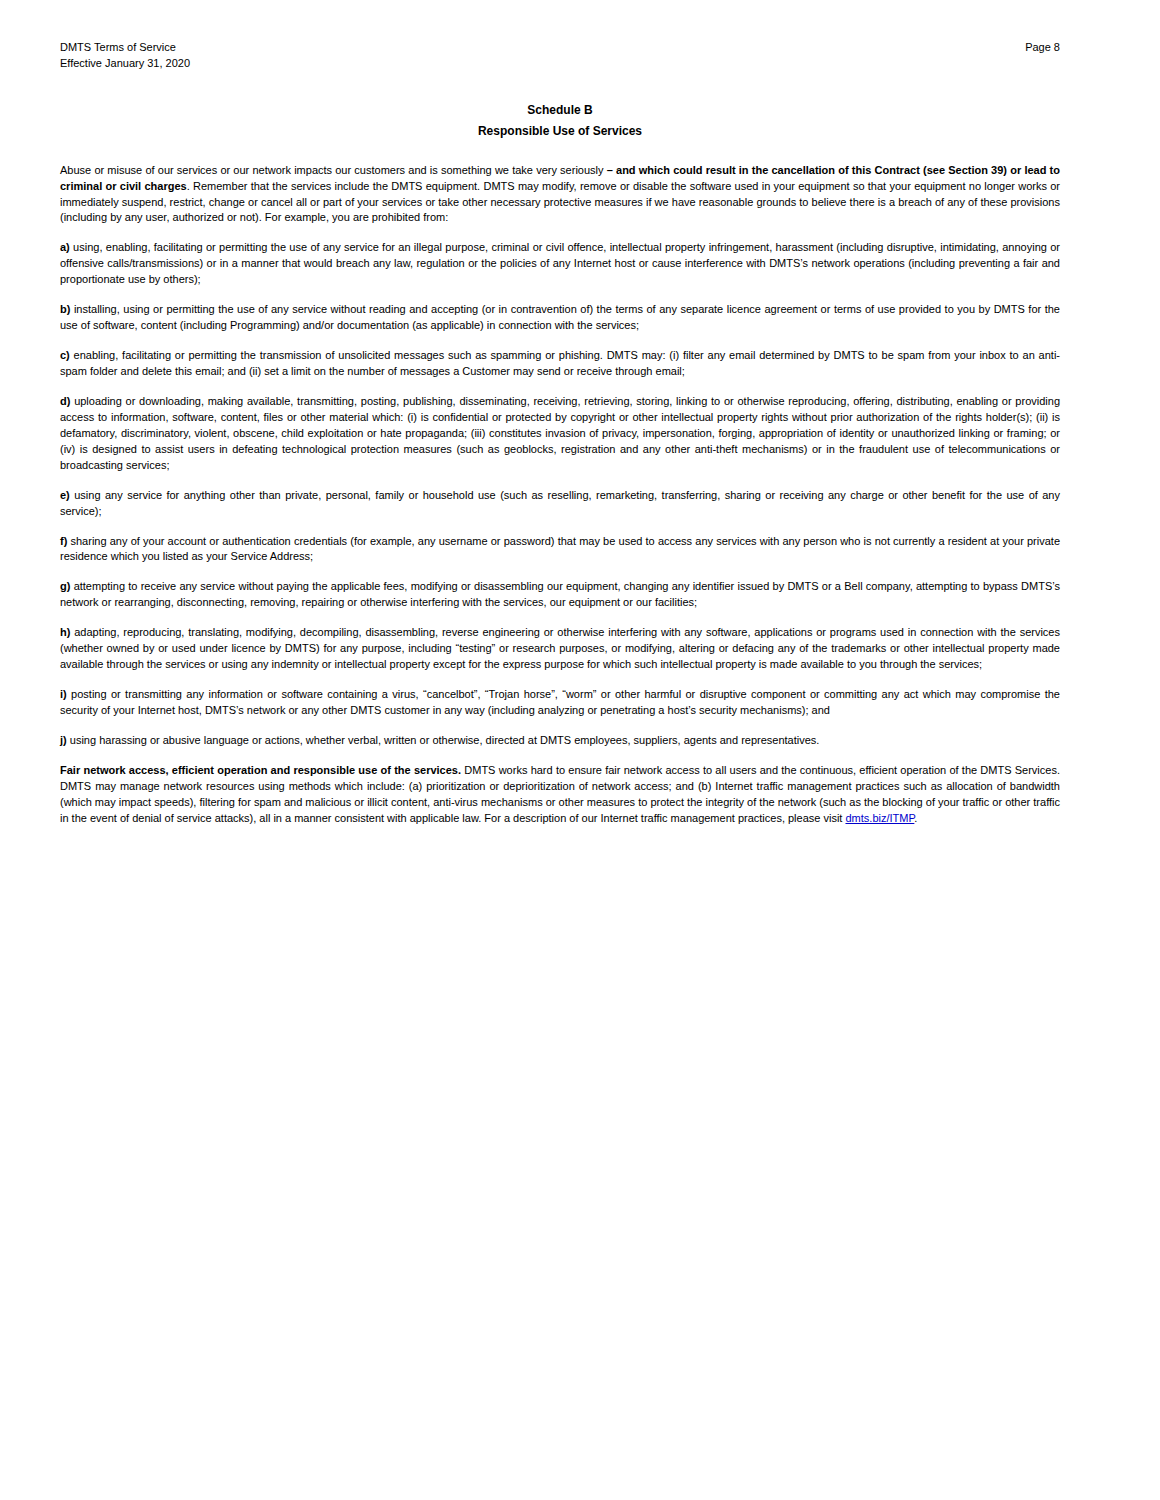DMTS Terms of Service
Effective January 31, 2020
Page 8
Schedule B
Responsible Use of Services
Abuse or misuse of our services or our network impacts our customers and is something we take very seriously – and which could result in the cancellation of this Contract (see Section 39) or lead to criminal or civil charges. Remember that the services include the DMTS equipment. DMTS may modify, remove or disable the software used in your equipment so that your equipment no longer works or immediately suspend, restrict, change or cancel all or part of your services or take other necessary protective measures if we have reasonable grounds to believe there is a breach of any of these provisions (including by any user, authorized or not). For example, you are prohibited from:
a) using, enabling, facilitating or permitting the use of any service for an illegal purpose, criminal or civil offence, intellectual property infringement, harassment (including disruptive, intimidating, annoying or offensive calls/transmissions) or in a manner that would breach any law, regulation or the policies of any Internet host or cause interference with DMTS’s network operations (including preventing a fair and proportionate use by others);
b) installing, using or permitting the use of any service without reading and accepting (or in contravention of) the terms of any separate licence agreement or terms of use provided to you by DMTS for the use of software, content (including Programming) and/or documentation (as applicable) in connection with the services;
c) enabling, facilitating or permitting the transmission of unsolicited messages such as spamming or phishing. DMTS may: (i) filter any email determined by DMTS to be spam from your inbox to an anti-spam folder and delete this email; and (ii) set a limit on the number of messages a Customer may send or receive through email;
d) uploading or downloading, making available, transmitting, posting, publishing, disseminating, receiving, retrieving, storing, linking to or otherwise reproducing, offering, distributing, enabling or providing access to information, software, content, files or other material which: (i) is confidential or protected by copyright or other intellectual property rights without prior authorization of the rights holder(s); (ii) is defamatory, discriminatory, violent, obscene, child exploitation or hate propaganda; (iii) constitutes invasion of privacy, impersonation, forging, appropriation of identity or unauthorized linking or framing; or (iv) is designed to assist users in defeating technological protection measures (such as geoblocks, registration and any other anti-theft mechanisms) or in the fraudulent use of telecommunications or broadcasting services;
e) using any service for anything other than private, personal, family or household use (such as reselling, remarketing, transferring, sharing or receiving any charge or other benefit for the use of any service);
f) sharing any of your account or authentication credentials (for example, any username or password) that may be used to access any services with any person who is not currently a resident at your private residence which you listed as your Service Address;
g) attempting to receive any service without paying the applicable fees, modifying or disassembling our equipment, changing any identifier issued by DMTS or a Bell company, attempting to bypass DMTS’s network or rearranging, disconnecting, removing, repairing or otherwise interfering with the services, our equipment or our facilities;
h) adapting, reproducing, translating, modifying, decompiling, disassembling, reverse engineering or otherwise interfering with any software, applications or programs used in connection with the services (whether owned by or used under licence by DMTS) for any purpose, including “testing” or research purposes, or modifying, altering or defacing any of the trademarks or other intellectual property made available through the services or using any indemnity or intellectual property except for the express purpose for which such intellectual property is made available to you through the services;
i) posting or transmitting any information or software containing a virus, “cancelbot”, “Trojan horse”, “worm” or other harmful or disruptive component or committing any act which may compromise the security of your Internet host, DMTS’s network or any other DMTS customer in any way (including analyzing or penetrating a host’s security mechanisms); and
j) using harassing or abusive language or actions, whether verbal, written or otherwise, directed at DMTS employees, suppliers, agents and representatives.
Fair network access, efficient operation and responsible use of the services. DMTS works hard to ensure fair network access to all users and the continuous, efficient operation of the DMTS Services. DMTS may manage network resources using methods which include: (a) prioritization or deprioritization of network access; and (b) Internet traffic management practices such as allocation of bandwidth (which may impact speeds), filtering for spam and malicious or illicit content, anti-virus mechanisms or other measures to protect the integrity of the network (such as the blocking of your traffic or other traffic in the event of denial of service attacks), all in a manner consistent with applicable law. For a description of our Internet traffic management practices, please visit dmts.biz/ITMP.